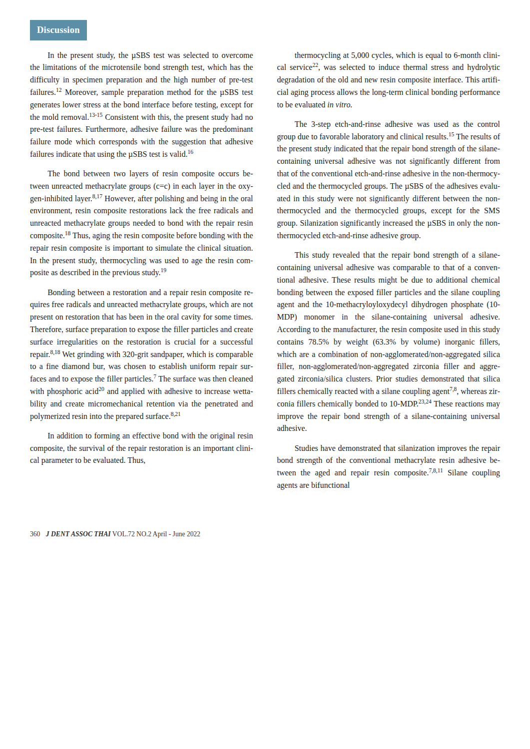Discussion
In the present study, the µSBS test was selected to overcome the limitations of the microtensile bond strength test, which has the difficulty in specimen preparation and the high number of pre-test failures.12 Moreover, sample preparation method for the µSBS test generates lower stress at the bond interface before testing, except for the mold removal.13-15 Consistent with this, the present study had no pre-test failures. Furthermore, adhesive failure was the predominant failure mode which corresponds with the suggestion that adhesive failures indicate that using the µSBS test is valid.16
The bond between two layers of resin composite occurs between unreacted methacrylate groups (c=c) in each layer in the oxygen-inhibited layer.8,17 However, after polishing and being in the oral environment, resin composite restorations lack the free radicals and unreacted methacrylate groups needed to bond with the repair resin composite.18 Thus, aging the resin composite before bonding with the repair resin composite is important to simulate the clinical situation. In the present study, thermocycling was used to age the resin composite as described in the previous study.19
Bonding between a restoration and a repair resin composite requires free radicals and unreacted methacrylate groups, which are not present on restoration that has been in the oral cavity for some times. Therefore, surface preparation to expose the filler particles and create surface irregularities on the restoration is crucial for a successful repair.8,18 Wet grinding with 320-grit sandpaper, which is comparable to a fine diamond bur, was chosen to establish uniform repair surfaces and to expose the filler particles.7 The surface was then cleaned with phosphoric acid20 and applied with adhesive to increase wettability and create micromechanical retention via the penetrated and polymerized resin into the prepared surface.8,21
In addition to forming an effective bond with the original resin composite, the survival of the repair restoration is an important clinical parameter to be evaluated. Thus,
thermocycling at 5,000 cycles, which is equal to 6-month clinical service22, was selected to induce thermal stress and hydrolytic degradation of the old and new resin composite interface. This artificial aging process allows the long-term clinical bonding performance to be evaluated in vitro.
The 3-step etch-and-rinse adhesive was used as the control group due to favorable laboratory and clinical results.15 The results of the present study indicated that the repair bond strength of the silane-containing universal adhesive was not significantly different from that of the conventional etch-and-rinse adhesive in the non-thermocycled and the thermocycled groups. The µSBS of the adhesives evaluated in this study were not significantly different between the non-thermocycled and the thermocycled groups, except for the SMS group. Silanization significantly increased the µSBS in only the non-thermocycled etch-and-rinse adhesive group.
This study revealed that the repair bond strength of a silane-containing universal adhesive was comparable to that of a conventional adhesive. These results might be due to additional chemical bonding between the exposed filler particles and the silane coupling agent and the 10-methacryloyloxydecyl dihydrogen phosphate (10-MDP) monomer in the silane-containing universal adhesive. According to the manufacturer, the resin composite used in this study contains 78.5% by weight (63.3% by volume) inorganic fillers, which are a combination of non-agglomerated/non-aggregated silica filler, non-agglomerated/non-aggregated zirconia filler and aggregated zirconia/silica clusters. Prior studies demonstrated that silica fillers chemically reacted with a silane coupling agent7,8, whereas zirconia fillers chemically bonded to 10-MDP.23,24 These reactions may improve the repair bond strength of a silane-containing universal adhesive.
Studies have demonstrated that silanization improves the repair bond strength of the conventional methacrylate resin adhesive between the aged and repair resin composite.7,8,11 Silane coupling agents are bifunctional
360 J DENT ASSOC THAI VOL.72 NO.2 April - June 2022